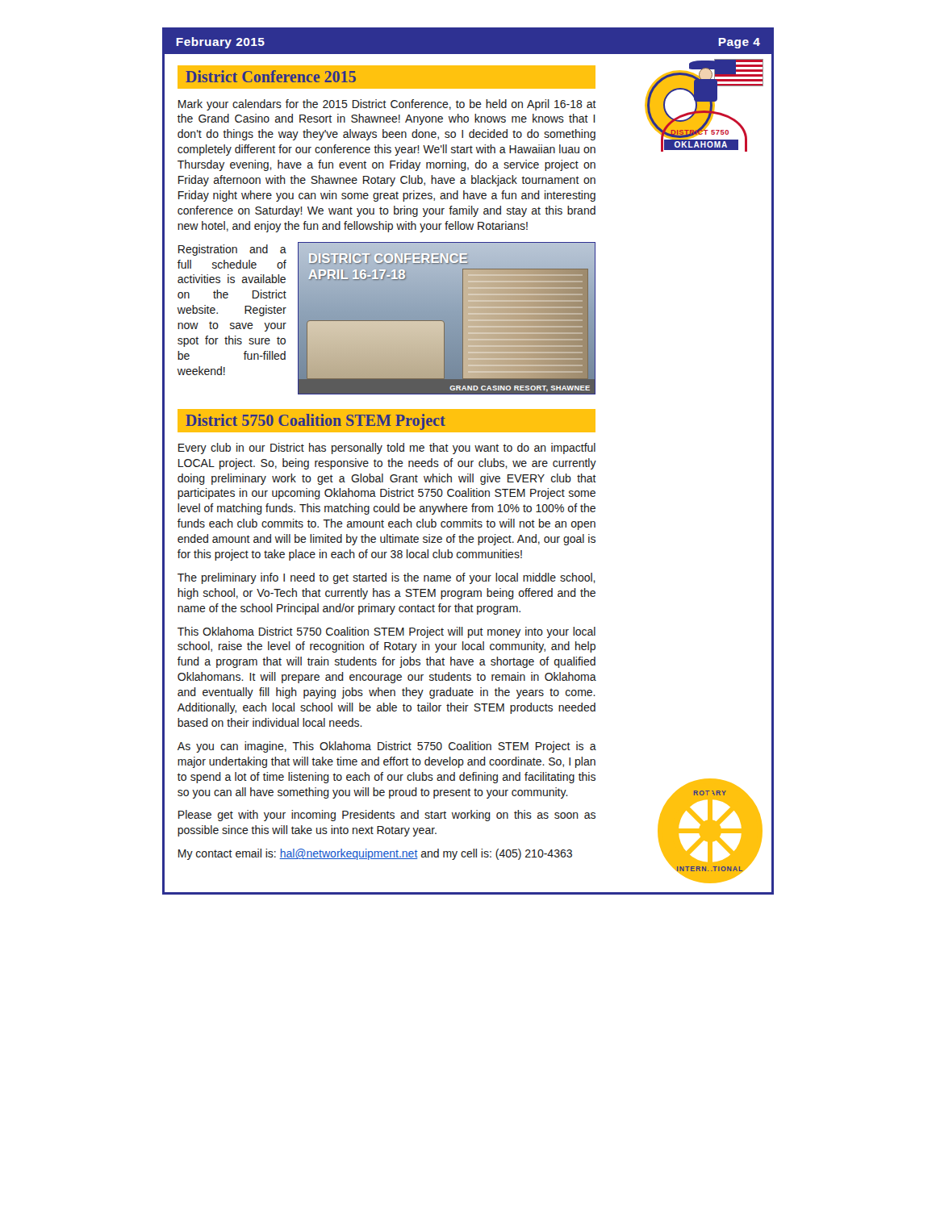February 2015 Page 4
DISTRICT 5750
OKLAHOMA
District Conference 2015
Mark your calendars for the 2015 District Conference, to be held on April 16-18 at the Grand Casino and Resort in Shawnee! Anyone who knows me knows that I don't do things the way they've always been done, so I decided to do something completely different for our conference this year! We'll start with a Hawaiian luau on Thursday evening, have a fun event on Friday morning, do a service project on Friday afternoon with the Shawnee Rotary Club, have a blackjack tournament on Friday night where you can win some great prizes, and have a fun and interesting conference on Saturday! We want you to bring your family and stay at this brand new hotel, and enjoy the fun and fellowship with your fellow Rotarians!
Registration and a full schedule of activities is available on the District website. Register now to save your spot for this sure to be fun-filled weekend!
DISTRICT CONFERENCE
APRIL 16-17-18
GRAND CASINO RESORT, SHAWNEE
District 5750 Coalition STEM Project
Every club in our District has personally told me that you want to do an impactful LOCAL project. So, being responsive to the needs of our clubs, we are currently doing preliminary work to get a Global Grant which will give EVERY club that participates in our upcoming Oklahoma District 5750 Coalition STEM Project some level of matching funds. This matching could be anywhere from 10% to 100% of the funds each club commits to. The amount each club commits to will not be an open ended amount and will be limited by the ultimate size of the project. And, our goal is for this project to take place in each of our 38 local club communities!
The preliminary info I need to get started is the name of your local middle school, high school, or Vo-Tech that currently has a STEM program being offered and the name of the school Principal and/or primary contact for that program.
This Oklahoma District 5750 Coalition STEM Project will put money into your local school, raise the level of recognition of Rotary in your local community, and help fund a program that will train students for jobs that have a shortage of qualified Oklahomans. It will prepare and encourage our students to remain in Oklahoma and eventually fill high paying jobs when they graduate in the years to come. Additionally, each local school will be able to tailor their STEM products needed based on their individual local needs.
As you can imagine, This Oklahoma District 5750 Coalition STEM Project is a major undertaking that will take time and effort to develop and coordinate. So, I plan to spend a lot of time listening to each of our clubs and defining and facilitating this so you can all have something you will be proud to present to your community.
Please get with your incoming Presidents and start working on this as soon as possible since this will take us into next Rotary year.
My contact email is: hal@networkequipment.net and my cell is: (405) 210-4363
ROTARY
INTERNATIONAL